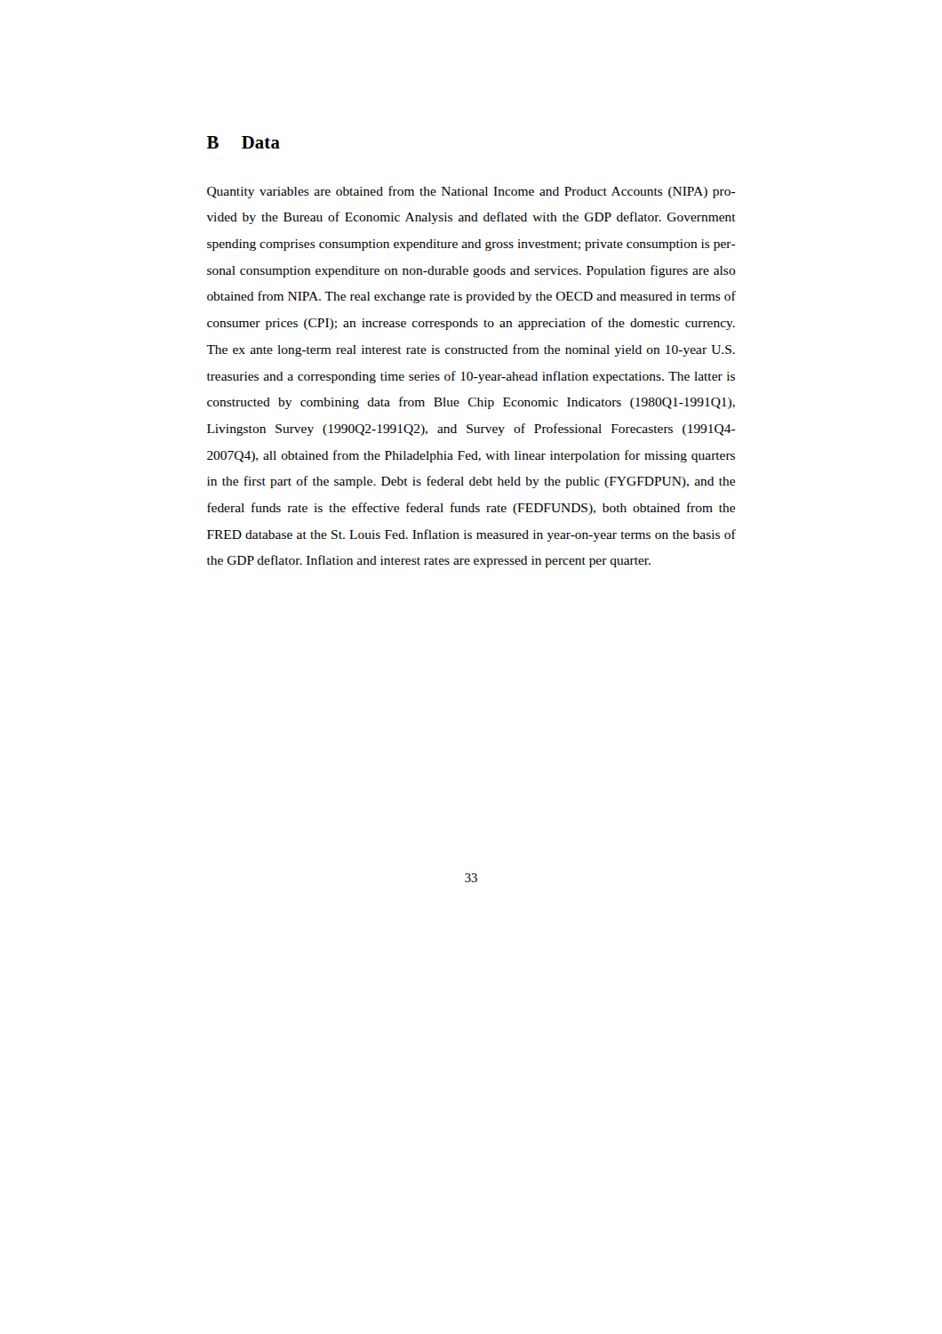BData
Quantity variables are obtained from the National Income and Product Accounts (NIPA) provided by the Bureau of Economic Analysis and deflated with the GDP deflator. Government spending comprises consumption expenditure and gross investment; private consumption is personal consumption expenditure on non-durable goods and services. Population figures are also obtained from NIPA. The real exchange rate is provided by the OECD and measured in terms of consumer prices (CPI); an increase corresponds to an appreciation of the domestic currency. The ex ante long-term real interest rate is constructed from the nominal yield on 10-year U.S. treasuries and a corresponding time series of 10-year-ahead inflation expectations. The latter is constructed by combining data from Blue Chip Economic Indicators (1980Q1-1991Q1), Livingston Survey (1990Q2-1991Q2), and Survey of Professional Forecasters (1991Q4-2007Q4), all obtained from the Philadelphia Fed, with linear interpolation for missing quarters in the first part of the sample. Debt is federal debt held by the public (FYGFDPUN), and the federal funds rate is the effective federal funds rate (FEDFUNDS), both obtained from the FRED database at the St. Louis Fed. Inflation is measured in year-on-year terms on the basis of the GDP deflator. Inflation and interest rates are expressed in percent per quarter.
33